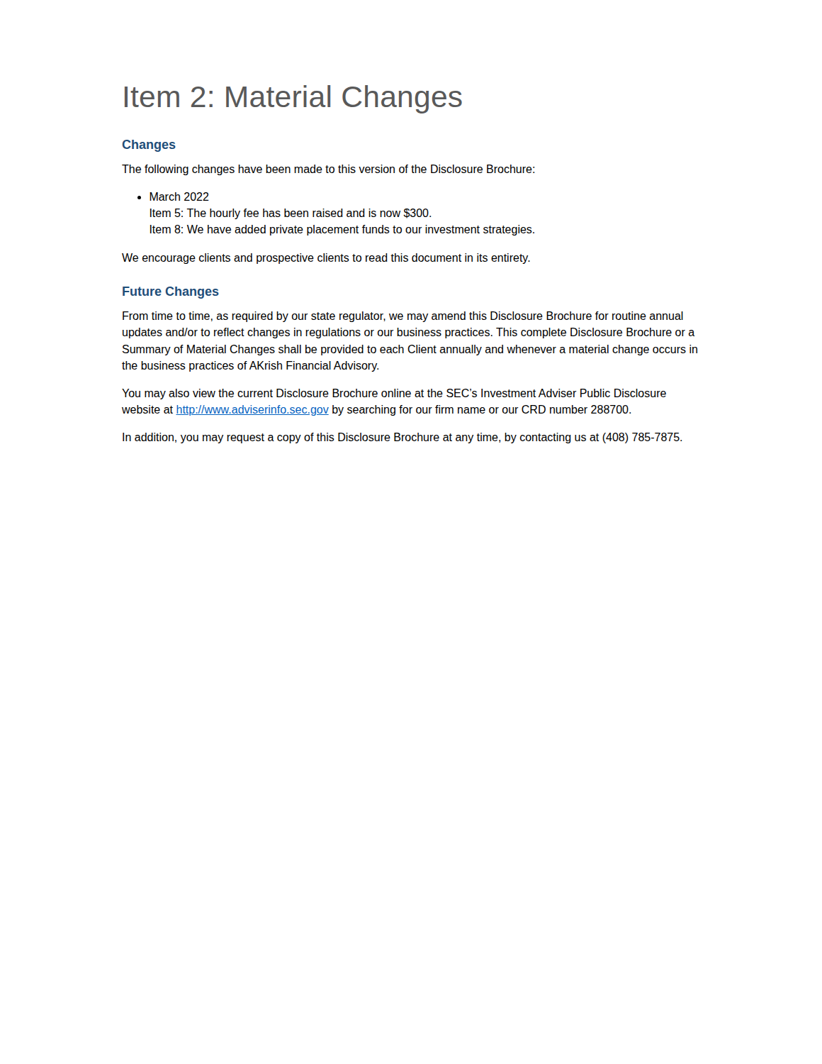Item 2: Material Changes
Changes
The following changes have been made to this version of the Disclosure Brochure:
March 2022 Item 5: The hourly fee has been raised and is now $300. Item 8: We have added private placement funds to our investment strategies.
We encourage clients and prospective clients to read this document in its entirety.
Future Changes
From time to time, as required by our state regulator, we may amend this Disclosure Brochure for routine annual updates and/or to reflect changes in regulations or our business practices. This complete Disclosure Brochure or a Summary of Material Changes shall be provided to each Client annually and whenever a material change occurs in the business practices of AKrish Financial Advisory.
You may also view the current Disclosure Brochure online at the SEC’s Investment Adviser Public Disclosure website at http://www.adviserinfo.sec.gov by searching for our firm name or our CRD number 288700.
In addition, you may request a copy of this Disclosure Brochure at any time, by contacting us at (408) 785-7875.